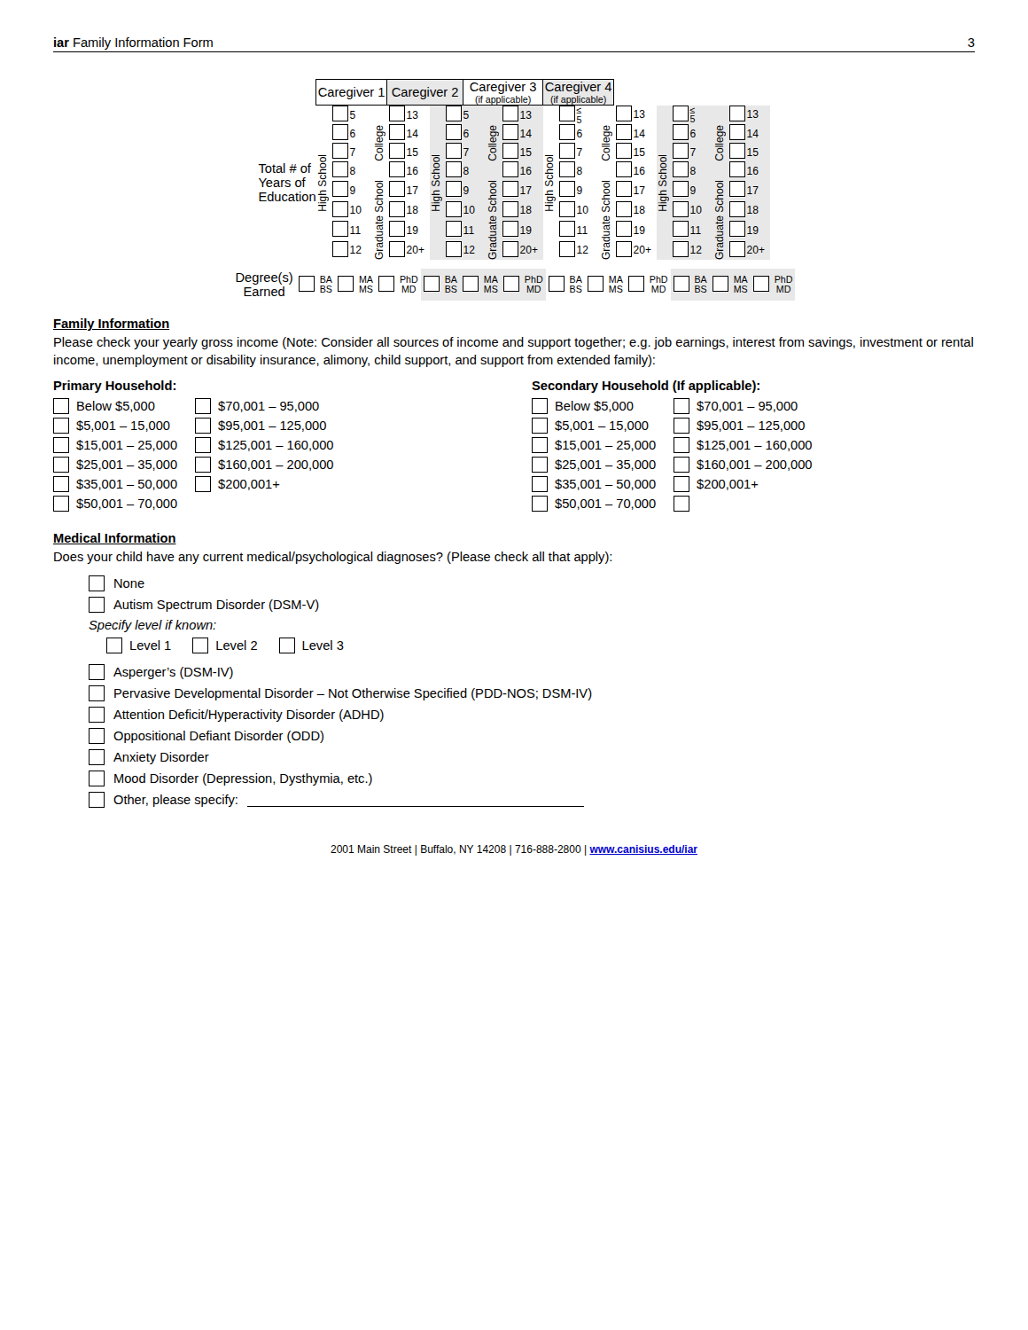iar Family Information Form
3
| | Caregiver 1 | Caregiver 2 | Caregiver 3 (if applicable) | Caregiver 4 (if applicable) |
| Total # of Years of Education | High School | | 5 | College | | 13 | High School | | 5 | College | | 13 | High School | | ≤ 5 | College | | 13 | High School | | ≤ 5 | College | | 13 |
| | 6 | | 14 | | 6 | | 14 | | 6 | | 14 | | 6 | | 14 |
| | 7 | | 15 | | 7 | | 15 | | 7 | | 15 | | 7 | | 15 |
| | 8 | | 16 | | 8 | | 16 | | 8 | | 16 | | 8 | | 16 |
| | 9 | Graduate School | | 17 | | 9 | Graduate School | | 17 | | 9 | Graduate School | | 17 | | 9 | Graduate School | | 17 |
| | 10 | | 18 | | 10 | | 18 | | 10 | | 18 | | 10 | | 18 |
| | 11 | | 19 | | 11 | | 19 | | 11 | | 19 | | 11 | | 19 |
| | 12 | | 20+ | | 12 | | 20+ | | 12 | | 20+ | | 12 | | 20+ |
| Degree(s) Earned | | BA BS | | MA MS | | PhD MD | | BA BS | | MA MS | | PhD MD | | BA BS | | MA MS | | PhD MD | | BA BS | | MA MS | | PhD MD |
Family Information
Please check your yearly gross income (Note: Consider all sources of income and support together; e.g. job earnings, interest from savings, investment or rental income, unemployment or disability insurance, alimony, child support, and support from extended family):
Primary Household:
Below $5,000
$5,001 – 15,000
$15,001 – 25,000
$25,001 – 35,000
$35,001 – 50,000
$50,001 – 70,000
$70,001 – 95,000
$95,001 – 125,000
$125,001 – 160,000
$160,001 – 200,000
$200,001+
Secondary Household (If applicable):
Below $5,000
$5,001 – 15,000
$15,001 – 25,000
$25,001 – 35,000
$35,001 – 50,000
$50,001 – 70,000
$70,001 – 95,000
$95,001 – 125,000
$125,001 – 160,000
$160,001 – 200,000
$200,001+
Medical Information
Does your child have any current medical/psychological diagnoses? (Please check all that apply):
None
Autism Spectrum Disorder (DSM-V)
Specify level if known:
Level 1
Level 2
Level 3
Asperger’s (DSM-IV)
Pervasive Developmental Disorder – Not Otherwise Specified (PDD-NOS; DSM-IV)
Attention Deficit/Hyperactivity Disorder (ADHD)
Oppositional Defiant Disorder (ODD)
Anxiety Disorder
Mood Disorder (Depression, Dysthymia, etc.)
Other, please specify:
2001 Main Street | Buffalo, NY 14208 | 716-888-2800 | www.canisius.edu/iar